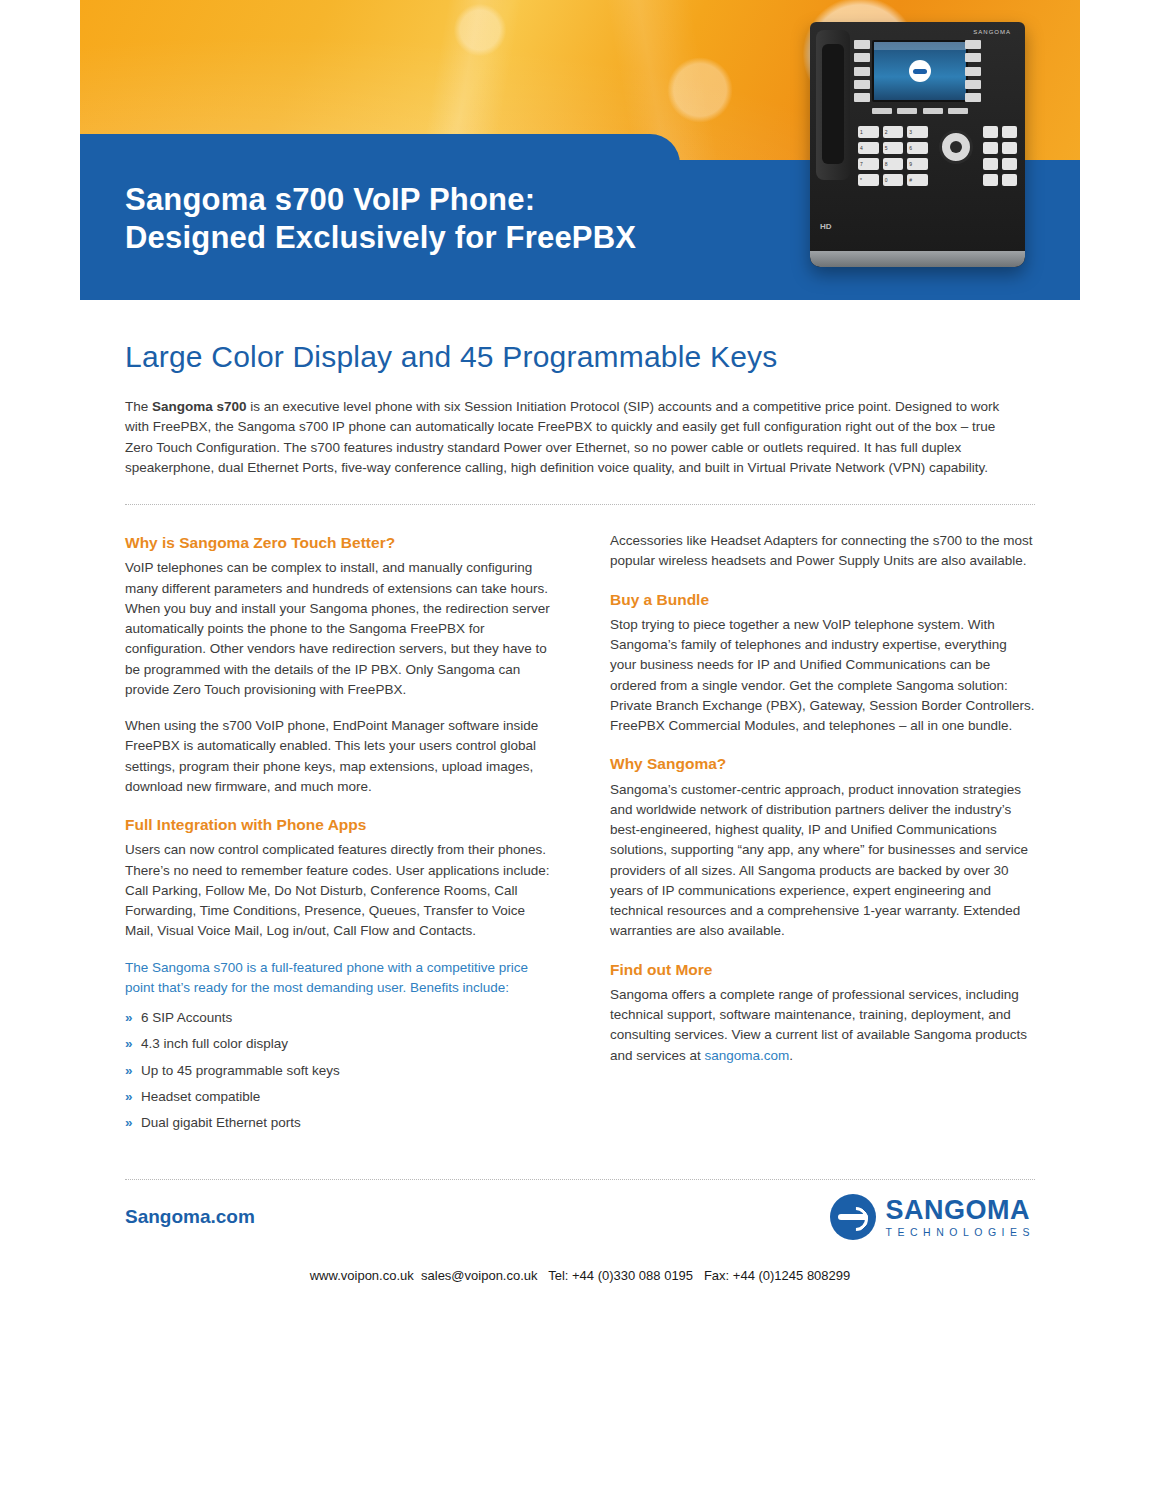Sangoma s700 VoIP Phone:
Designed Exclusively for FreePBX
SANGOMA
123 456 789 *0#
HD
Large Color Display and 45 Programmable Keys
The Sangoma s700 is an executive level phone with six Session Initiation Protocol (SIP) accounts and a competitive price point. Designed to work with FreePBX, the Sangoma s700 IP phone can automatically locate FreePBX to quickly and easily get full configuration right out of the box – true Zero Touch Configuration. The s700 features industry standard Power over Ethernet, so no power cable or outlets required. It has full duplex speakerphone, dual Ethernet Ports, five-way conference calling, high definition voice quality, and built in Virtual Private Network (VPN) capability.
Why is Sangoma Zero Touch Better?
VoIP telephones can be complex to install, and manually configuring many different parameters and hundreds of extensions can take hours. When you buy and install your Sangoma phones, the redirection server automatically points the phone to the Sangoma FreePBX for configuration. Other vendors have redirection servers, but they have to be programmed with the details of the IP PBX. Only Sangoma can provide Zero Touch provisioning with FreePBX.
When using the s700 VoIP phone, EndPoint Manager software inside FreePBX is automatically enabled. This lets your users control global settings, program their phone keys, map extensions, upload images, download new firmware, and much more.
Full Integration with Phone Apps
Users can now control complicated features directly from their phones. There’s no need to remember feature codes. User applications include: Call Parking, Follow Me, Do Not Disturb, Conference Rooms, Call Forwarding, Time Conditions, Presence, Queues, Transfer to Voice Mail, Visual Voice Mail, Log in/out, Call Flow and Contacts.
The Sangoma s700 is a full-featured phone with a competitive price point that’s ready for the most demanding user. Benefits include:
6 SIP Accounts
4.3 inch full color display
Up to 45 programmable soft keys
Headset compatible
Dual gigabit Ethernet ports
Accessories like Headset Adapters for connecting the s700 to the most popular wireless headsets and Power Supply Units are also available.
Buy a Bundle
Stop trying to piece together a new VoIP telephone system. With Sangoma’s family of telephones and industry expertise, everything your business needs for IP and Unified Communications can be ordered from a single vendor. Get the complete Sangoma solution: Private Branch Exchange (PBX), Gateway, Session Border Controllers. FreePBX Commercial Modules, and telephones – all in one bundle.
Why Sangoma?
Sangoma’s customer-centric approach, product innovation strategies and worldwide network of distribution partners deliver the industry’s best-engineered, highest quality, IP and Unified Communications solutions, supporting “any app, any where” for businesses and service providers of all sizes. All Sangoma products are backed by over 30 years of IP communications experience, expert engineering and technical resources and a comprehensive 1-year warranty. Extended warranties are also available.
Find out More
Sangoma offers a complete range of professional services, including technical support, software maintenance, training, deployment, and consulting services. View a current list of available Sangoma products and services at sangoma.com.
Sangoma.com
SANGOMA
TECHNOLOGIES
www.voipon.co.uk sales@voipon.co.uk Tel: +44 (0)330 088 0195 Fax: +44 (0)1245 808299